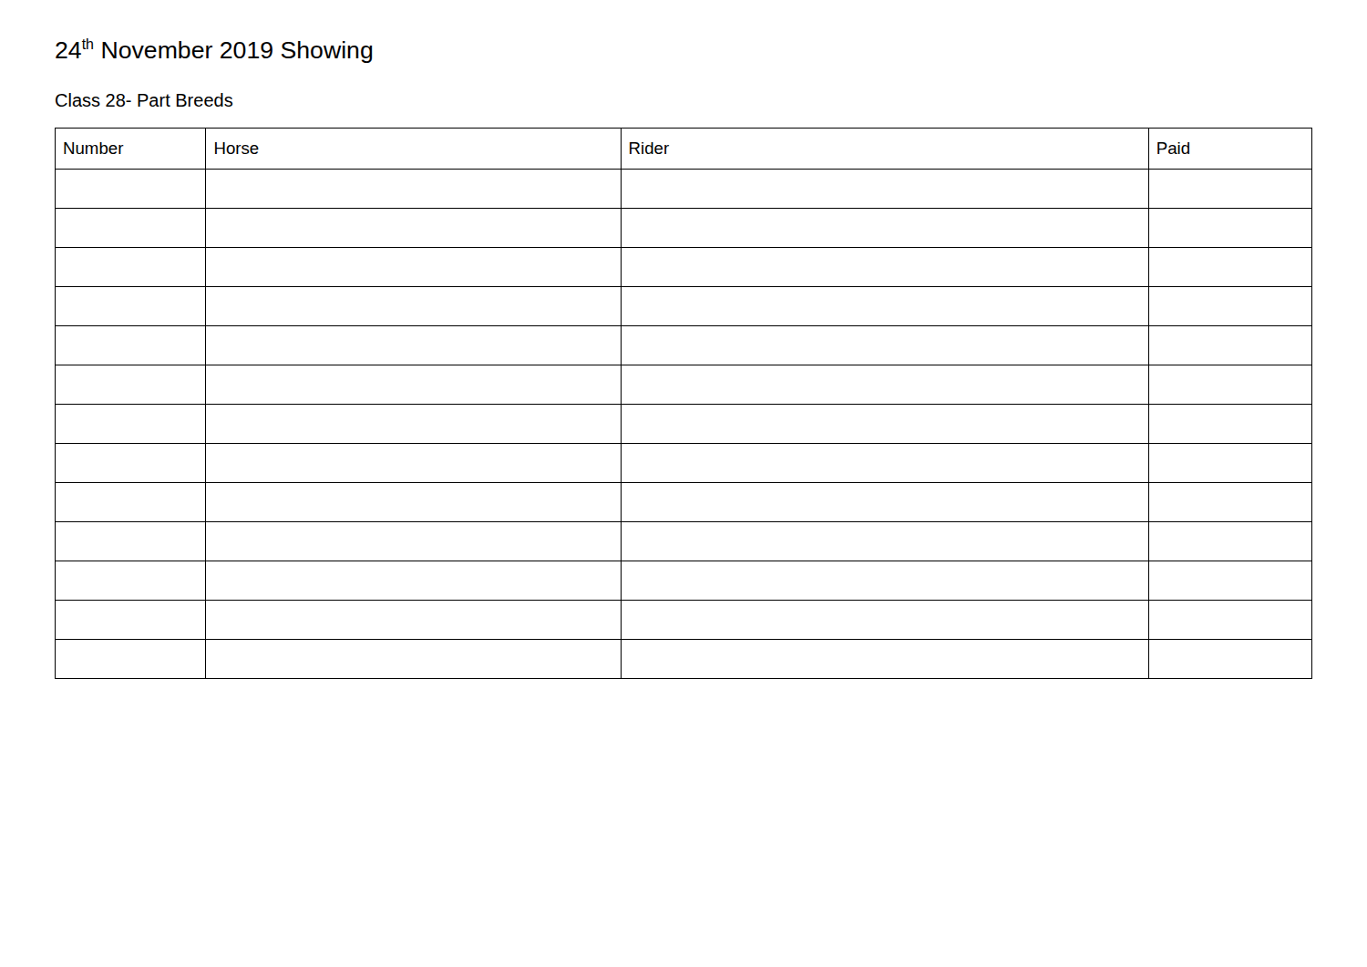24th November 2019 Showing
Class 28- Part Breeds
| Number | Horse | Rider | Paid |
| --- | --- | --- | --- |